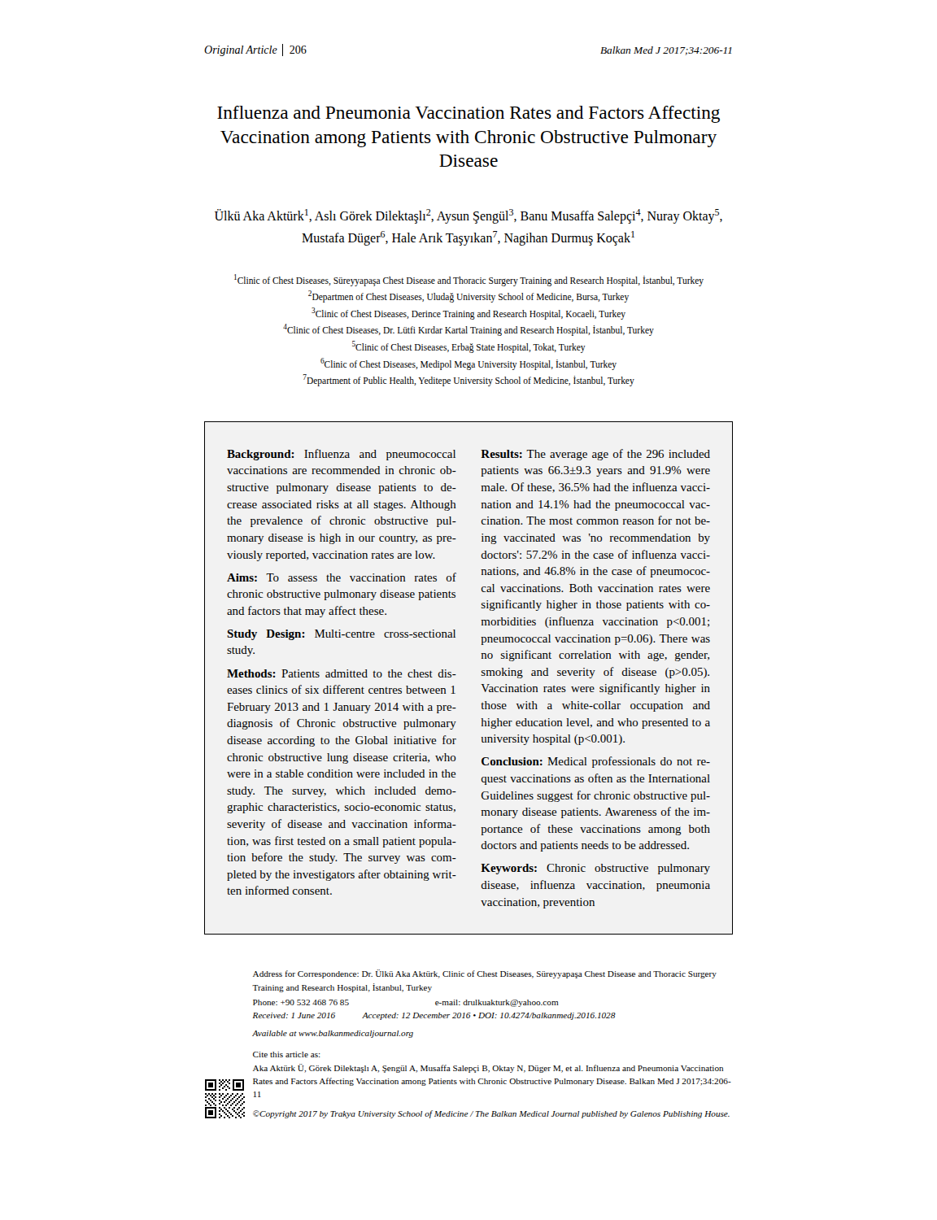Original Article206
Balkan Med J 2017;34:206-11
Influenza and Pneumonia Vaccination Rates and Factors Affecting Vaccination among Patients with Chronic Obstructive Pulmonary Disease
Ülkü Aka Aktürk1, Aslı Görek Dilektaşlı2, Aysun Şengül3, Banu Musaffa Salepçi4, Nuray Oktay5,
Mustafa Düger6, Hale Arık Taşyıkan7, Nagihan Durmuş Koçak1
1Clinic of Chest Diseases, Süreyyapaşa Chest Disease and Thoracic Surgery Training and Research Hospital, İstanbul, Turkey
2Departmen of Chest Diseases, Uludağ University School of Medicine, Bursa, Turkey
3Clinic of Chest Diseases, Derince Training and Research Hospital, Kocaeli, Turkey
4Clinic of Chest Diseases, Dr. Lütfi Kırdar Kartal Training and Research Hospital, İstanbul, Turkey
5Clinic of Chest Diseases, Erbağ State Hospital, Tokat, Turkey
6Clinic of Chest Diseases, Medipol Mega University Hospital, İstanbul, Turkey
7Department of Public Health, Yeditepe University School of Medicine, İstanbul, Turkey
Background: Influenza and pneumococcal vaccinations are recommended in chronic obstructive pulmonary disease patients to decrease associated risks at all stages. Although the prevalence of chronic obstructive pulmonary disease is high in our country, as previously reported, vaccination rates are low.
Aims: To assess the vaccination rates of chronic obstructive pulmonary disease patients and factors that may affect these.
Study Design: Multi-centre cross-sectional study.
Methods: Patients admitted to the chest diseases clinics of six different centres between 1 February 2013 and 1 January 2014 with a pre-diagnosis of Chronic obstructive pulmonary disease according to the Global initiative for chronic obstructive lung disease criteria, who were in a stable condition were included in the study. The survey, which included demographic characteristics, socio-economic status, severity of disease and vaccination information, was first tested on a small patient population before the study. The survey was completed by the investigators after obtaining written informed consent.
Results: The average age of the 296 included patients was 66.3±9.3 years and 91.9% were male. Of these, 36.5% had the influenza vaccination and 14.1% had the pneumococcal vaccination. The most common reason for not being vaccinated was 'no recommendation by doctors': 57.2% in the case of influenza vaccinations, and 46.8% in the case of pneumococcal vaccinations. Both vaccination rates were significantly higher in those patients with comorbidities (influenza vaccination p<0.001; pneumococcal vaccination p=0.06). There was no significant correlation with age, gender, smoking and severity of disease (p>0.05). Vaccination rates were significantly higher in those with a white-collar occupation and higher education level, and who presented to a university hospital (p<0.001).
Conclusion: Medical professionals do not request vaccinations as often as the International Guidelines suggest for chronic obstructive pulmonary disease patients. Awareness of the importance of these vaccinations among both doctors and patients needs to be addressed.
Keywords: Chronic obstructive pulmonary disease, influenza vaccination, pneumonia vaccination, prevention
Address for Correspondence: Dr. Ülkü Aka Aktürk, Clinic of Chest Diseases, Süreyyapaşa Chest Disease and Thoracic Surgery Training and Research Hospital, İstanbul, Turkey
Phone: +90 532 468 76 85 e-mail: drulkuakturk@yahoo.com
Received: 1 June 2016 Accepted: 12 December 2016 • DOI: 10.4274/balkanmedj.2016.1028
Available at www.balkanmedicaljournal.org
Cite this article as:
Aka Aktürk Ü, Görek Dilektaşlı A, Şengül A, Musaffa Salepçi B, Oktay N, Düger M, et al. Influenza and Pneumonia Vaccination Rates and Factors Affecting Vaccination among Patients with Chronic Obstructive Pulmonary Disease. Balkan Med J 2017;34:206-11
©Copyright 2017 by Trakya University School of Medicine / The Balkan Medical Journal published by Galenos Publishing House.